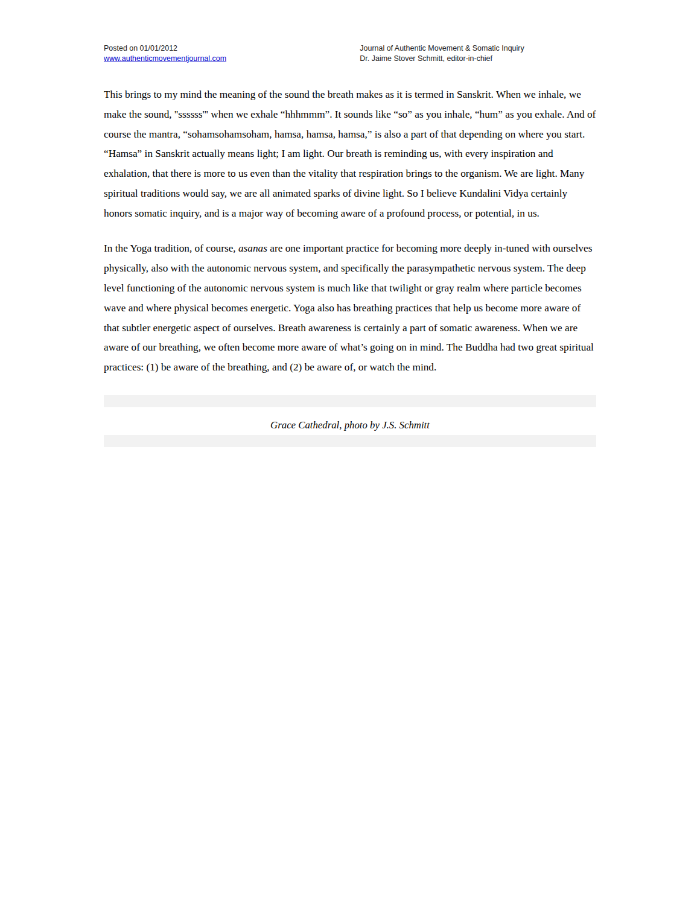Posted on 01/01/2012
www.authenticmovementjournal.com
Journal of Authentic Movement & Somatic Inquiry
Dr. Jaime Stover Schmitt, editor-in-chief
This brings to my mind the meaning of the sound the breath makes as it is termed in Sanskrit. When we inhale, we make the sound, ''ssssss''' when we exhale “hhhmmm”. It sounds like “so” as you inhale, “hum” as you exhale. And of course the mantra, “sohamsohamsoham, hamsa, hamsa, hamsa,” is also a part of that depending on where you start. “Hamsa” in Sanskrit actually means light; I am light. Our breath is reminding us, with every inspiration and exhalation, that there is more to us even than the vitality that respiration brings to the organism. We are light. Many spiritual traditions would say, we are all animated sparks of divine light. So I believe Kundalini Vidya certainly honors somatic inquiry, and is a major way of becoming aware of a profound process, or potential, in us.
In the Yoga tradition, of course, asanas are one important practice for becoming more deeply in-tuned with ourselves physically, also with the autonomic nervous system, and specifically the parasympathetic nervous system. The deep level functioning of the autonomic nervous system is much like that twilight or gray realm where particle becomes wave and where physical becomes energetic. Yoga also has breathing practices that help us become more aware of that subtler energetic aspect of ourselves. Breath awareness is certainly a part of somatic awareness. When we are aware of our breathing, we often become more aware of what’s going on in mind. The Buddha had two great spiritual practices: (1) be aware of the breathing, and (2) be aware of, or watch the mind.
Grace Cathedral, photo by J.S. Schmitt